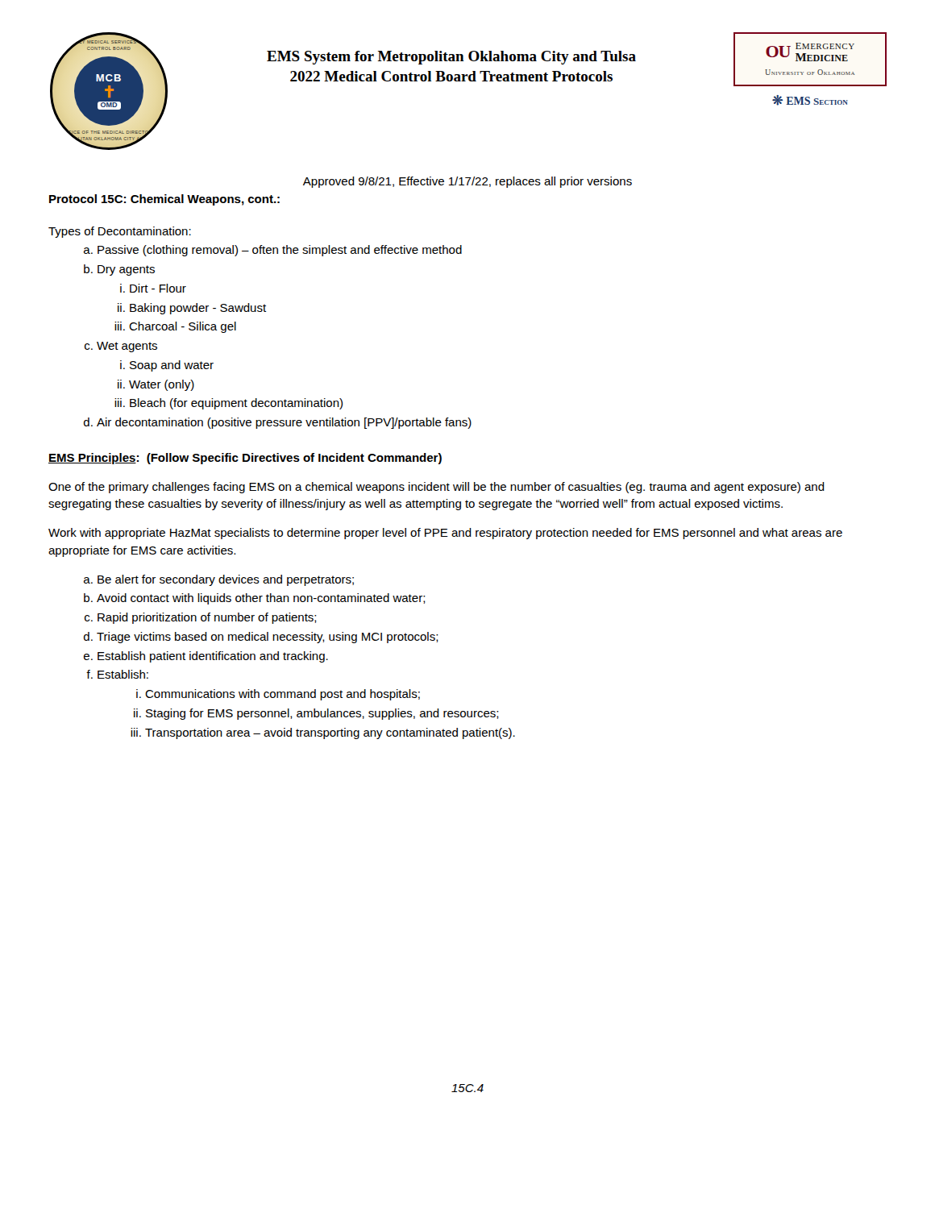MCB ✝ OMD
EMS System for Metropolitan Oklahoma City and Tulsa
2022 Medical Control Board Treatment Protocols
OU EMERGENCY
MEDICINE
University of Oklahoma
❊EMS Section
Approved 9/8/21, Effective 1/17/22, replaces all prior versions
Protocol 15C: Chemical Weapons, cont.:
Types of Decontamination:
Passive (clothing removal) – often the simplest and effective method
Dry agents
Dirt - Flour
Baking powder - Sawdust
Charcoal - Silica gel
Wet agents
Soap and water
Water (only)
Bleach (for equipment decontamination)
Air decontamination (positive pressure ventilation [PPV]/portable fans)
EMS Principles: (Follow Specific Directives of Incident Commander)
One of the primary challenges facing EMS on a chemical weapons incident will be the number of casualties (eg. trauma and agent exposure) and segregating these casualties by severity of illness/injury as well as attempting to segregate the “worried well” from actual exposed victims.
Work with appropriate HazMat specialists to determine proper level of PPE and respiratory protection needed for EMS personnel and what areas are appropriate for EMS care activities.
Be alert for secondary devices and perpetrators;
Avoid contact with liquids other than non-contaminated water;
Rapid prioritization of number of patients;
Triage victims based on medical necessity, using MCI protocols;
Establish patient identification and tracking.
Establish:
Communications with command post and hospitals;
Staging for EMS personnel, ambulances, supplies, and resources;
Transportation area – avoid transporting any contaminated patient(s).
15C.4